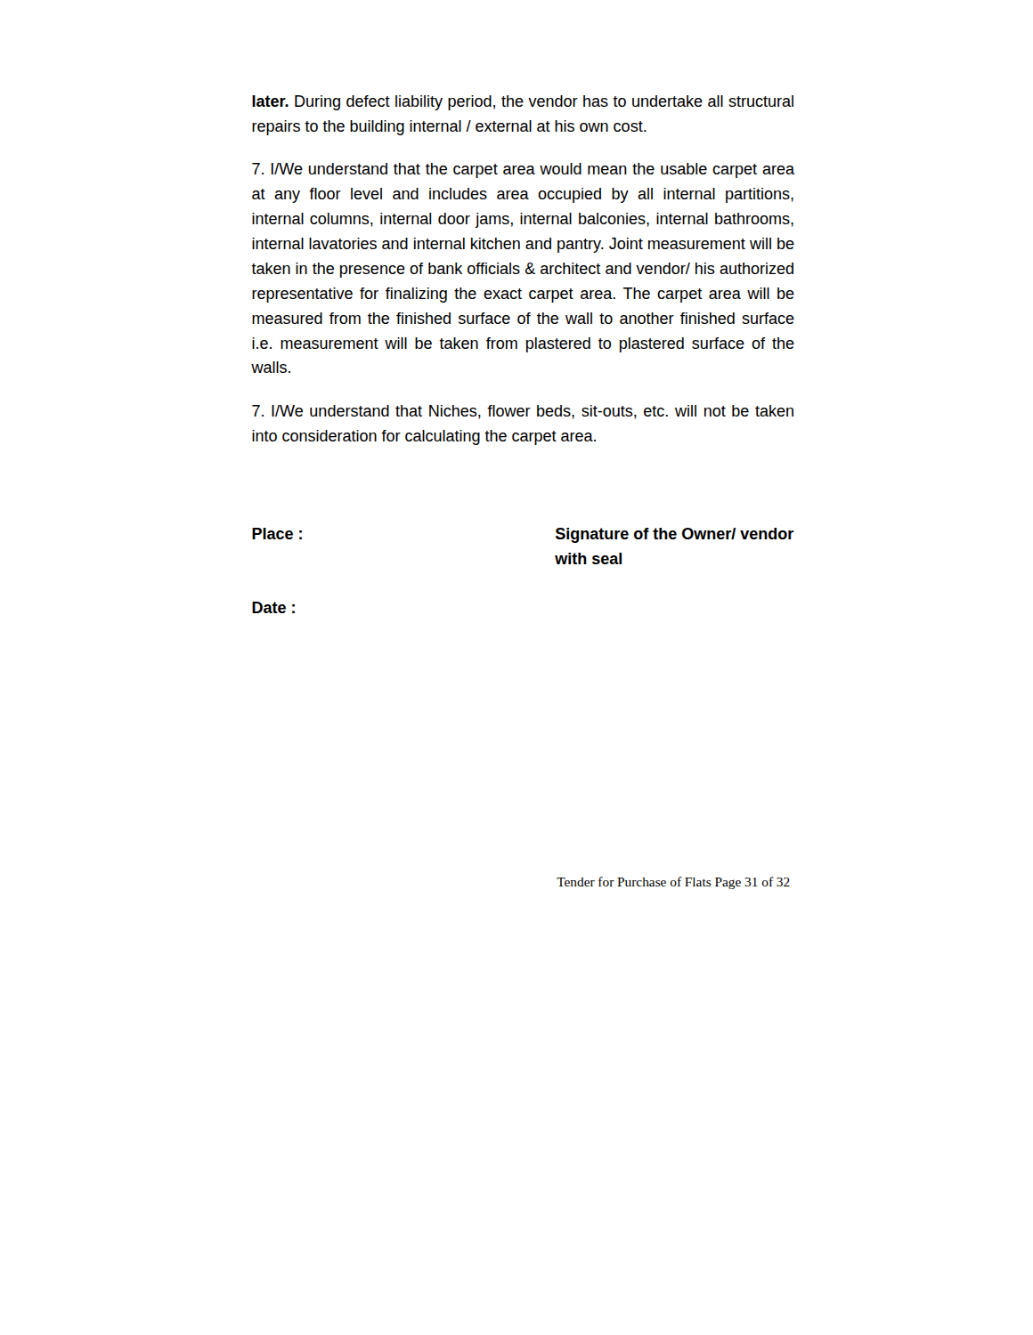later. During defect liability period, the vendor has to undertake all structural repairs to the building internal / external at his own cost.
7. I/We understand that the carpet area would mean the usable carpet area at any floor level and includes area occupied by all internal partitions, internal columns, internal door jams, internal balconies, internal bathrooms, internal lavatories and internal kitchen and pantry. Joint measurement will be taken in the presence of bank officials & architect and vendor/ his authorized representative for finalizing the exact carpet area. The carpet area will be measured from the finished surface of the wall to another finished surface i.e. measurement will be taken from plastered to plastered surface of the walls.
7. I/We understand that Niches, flower beds, sit-outs, etc. will not be taken into consideration for calculating the carpet area.
Place :
Signature of the Owner/ vendor with seal
Date :
Tender for Purchase of Flats Page 31 of 32